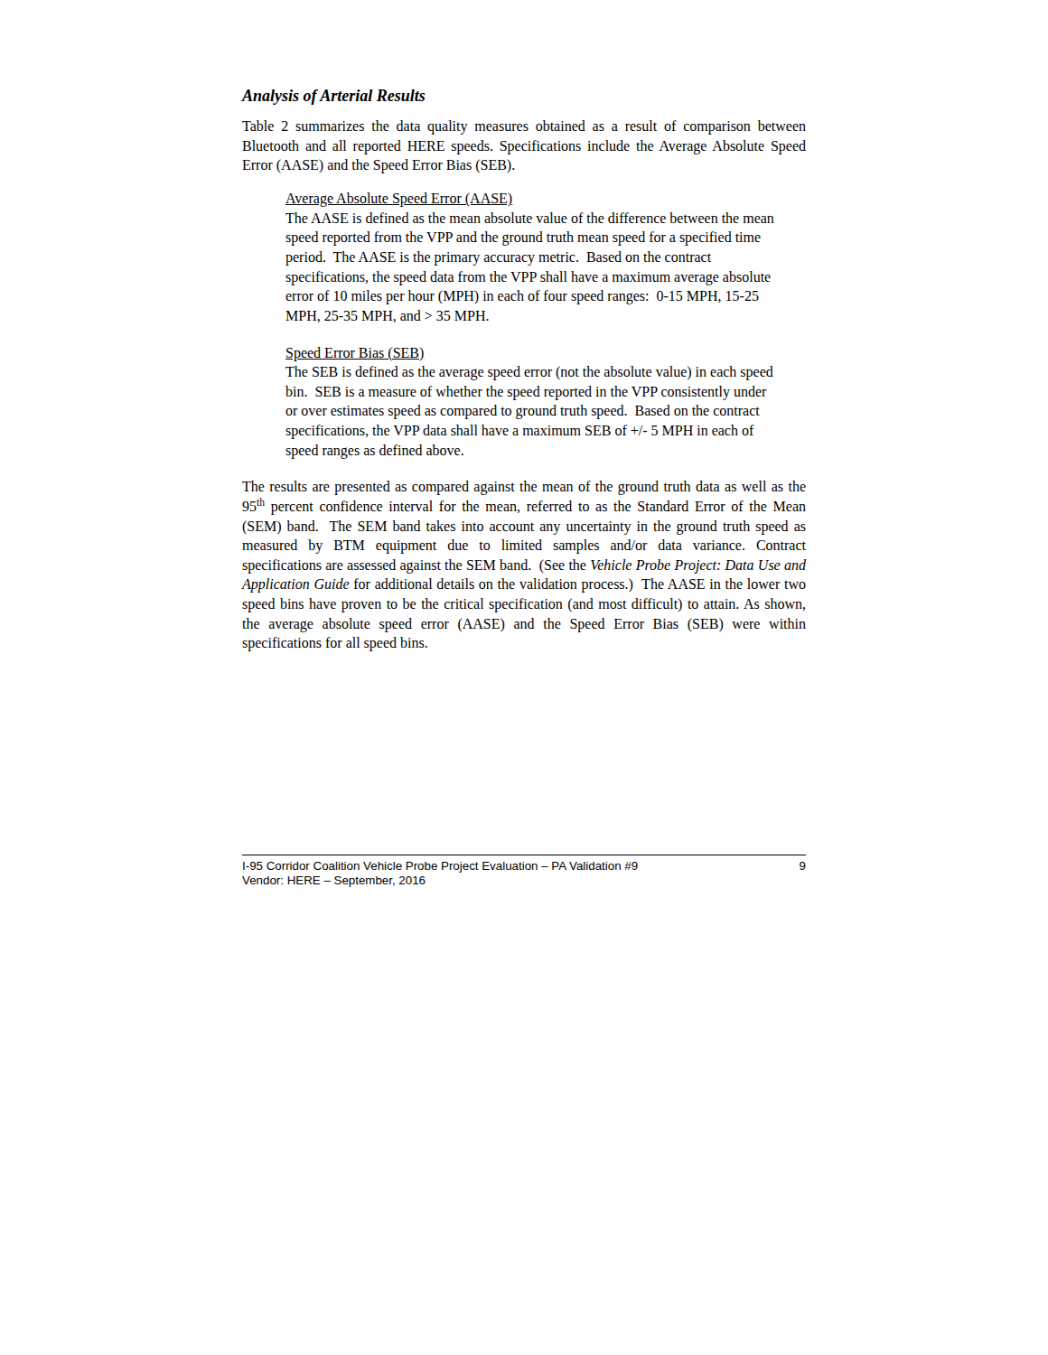Analysis of Arterial Results
Table 2 summarizes the data quality measures obtained as a result of comparison between Bluetooth and all reported HERE speeds. Specifications include the Average Absolute Speed Error (AASE) and the Speed Error Bias (SEB).
Average Absolute Speed Error (AASE)
The AASE is defined as the mean absolute value of the difference between the mean speed reported from the VPP and the ground truth mean speed for a specified time period. The AASE is the primary accuracy metric. Based on the contract specifications, the speed data from the VPP shall have a maximum average absolute error of 10 miles per hour (MPH) in each of four speed ranges: 0-15 MPH, 15-25 MPH, 25-35 MPH, and > 35 MPH.
Speed Error Bias (SEB)
The SEB is defined as the average speed error (not the absolute value) in each speed bin. SEB is a measure of whether the speed reported in the VPP consistently under or over estimates speed as compared to ground truth speed. Based on the contract specifications, the VPP data shall have a maximum SEB of +/- 5 MPH in each of speed ranges as defined above.
The results are presented as compared against the mean of the ground truth data as well as the 95th percent confidence interval for the mean, referred to as the Standard Error of the Mean (SEM) band. The SEM band takes into account any uncertainty in the ground truth speed as measured by BTM equipment due to limited samples and/or data variance. Contract specifications are assessed against the SEM band. (See the Vehicle Probe Project: Data Use and Application Guide for additional details on the validation process.) The AASE in the lower two speed bins have proven to be the critical specification (and most difficult) to attain. As shown, the average absolute speed error (AASE) and the Speed Error Bias (SEB) were within specifications for all speed bins.
I-95 Corridor Coalition Vehicle Probe Project Evaluation – PA Validation #9 Vendor: HERE – September, 2016 9